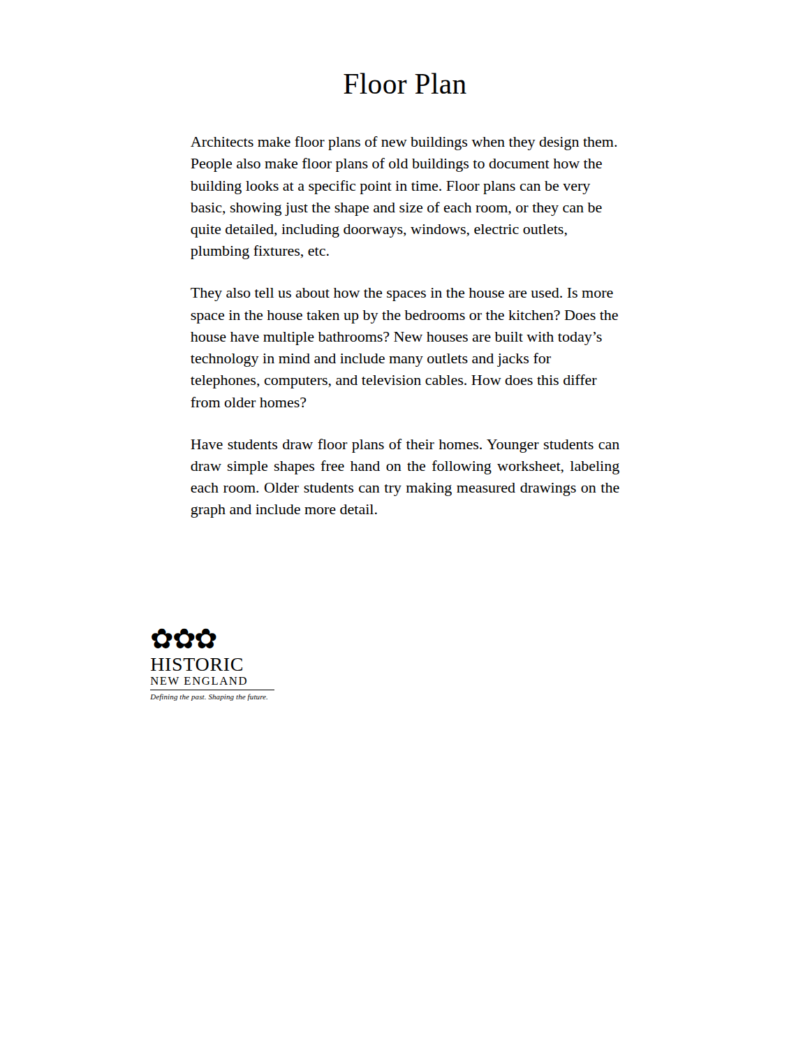Floor Plan
Architects make floor plans of new buildings when they design them. People also make floor plans of old buildings to document how the building looks at a specific point in time. Floor plans can be very basic, showing just the shape and size of each room, or they can be quite detailed, including doorways, windows, electric outlets, plumbing fixtures, etc.
They also tell us about how the spaces in the house are used. Is more space in the house taken up by the bedrooms or the kitchen? Does the house have multiple bathrooms? New houses are built with today’s technology in mind and include many outlets and jacks for telephones, computers, and television cables. How does this differ from older homes?
Have students draw floor plans of their homes. Younger students can draw simple shapes free hand on the following worksheet, labeling each room. Older students can try making measured drawings on the graph and include more detail.
✿✿✿ HISTORIC NEW ENGLAND
Defining the past. Shaping the future.